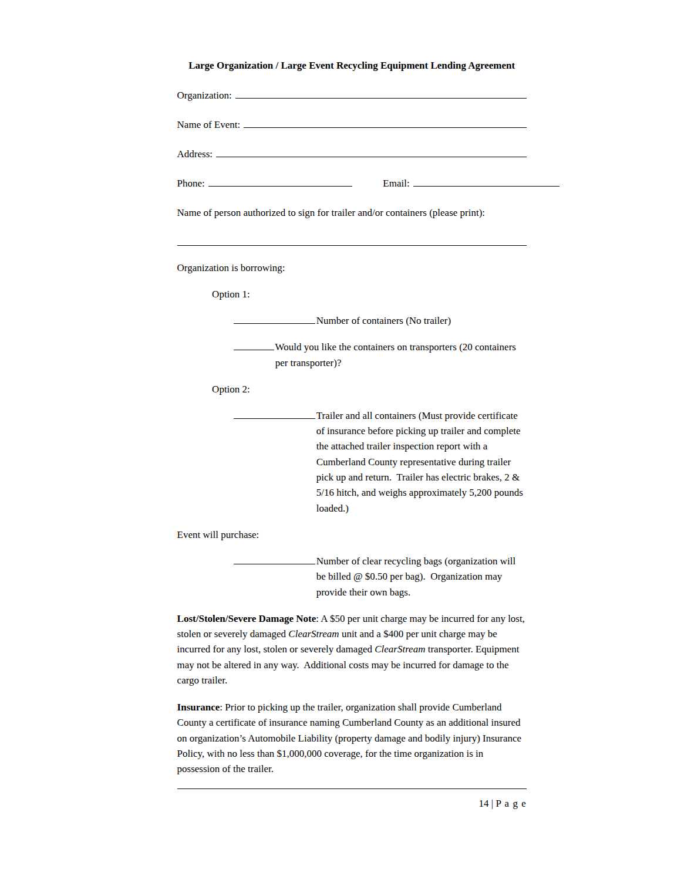Large Organization / Large Event Recycling Equipment Lending Agreement
Organization:
Name of Event:
Address:
Phone: Email:
Name of person authorized to sign for trailer and/or containers (please print):
Organization is borrowing:
Option 1:
Number of containers (No trailer)
Would you like the containers on transporters (20 containers per transporter)?
Option 2:
Trailer and all containers (Must provide certificate of insurance before picking up trailer and complete the attached trailer inspection report with a Cumberland County representative during trailer pick up and return. Trailer has electric brakes, 2 & 5/16 hitch, and weighs approximately 5,200 pounds loaded.)
Event will purchase:
Number of clear recycling bags (organization will be billed @ $0.50 per bag). Organization may provide their own bags.
Lost/Stolen/Severe Damage Note: A $50 per unit charge may be incurred for any lost, stolen or severely damaged ClearStream unit and a $400 per unit charge may be incurred for any lost, stolen or severely damaged ClearStream transporter. Equipment may not be altered in any way. Additional costs may be incurred for damage to the cargo trailer.
Insurance: Prior to picking up the trailer, organization shall provide Cumberland County a certificate of insurance naming Cumberland County as an additional insured on organization’s Automobile Liability (property damage and bodily injury) Insurance Policy, with no less than $1,000,000 coverage, for the time organization is in possession of the trailer.
14 | P a g e